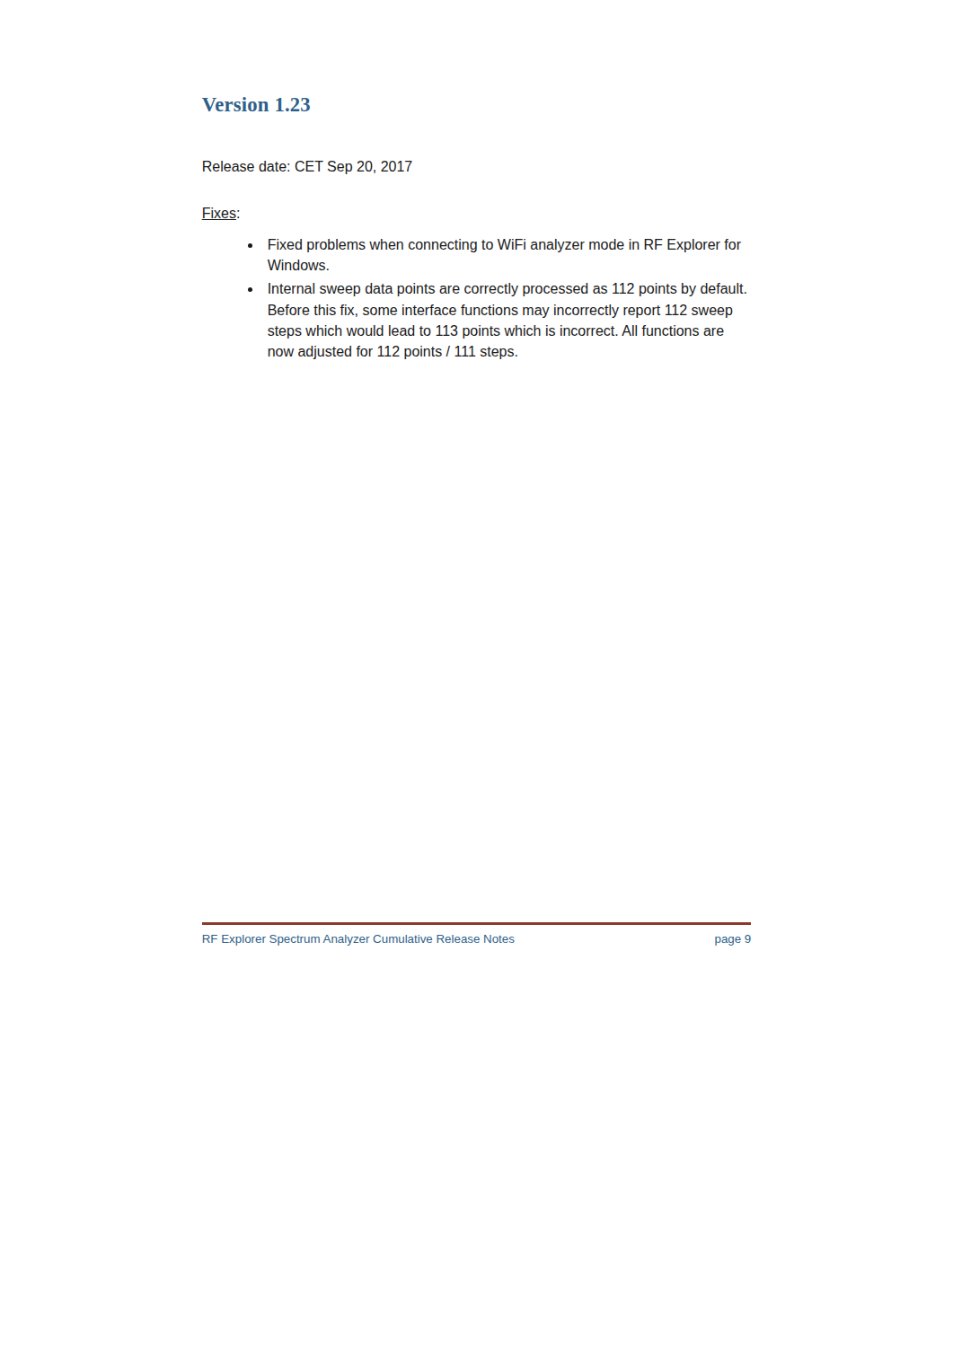Version 1.23
Release date: CET Sep 20, 2017
Fixes:
Fixed problems when connecting to WiFi analyzer mode in RF Explorer for Windows.
Internal sweep data points are correctly processed as 112 points by default. Before this fix, some interface functions may incorrectly report 112 sweep steps which would lead to 113 points which is incorrect. All functions are now adjusted for 112 points / 111 steps.
RF Explorer Spectrum Analyzer Cumulative Release Notes
page 9